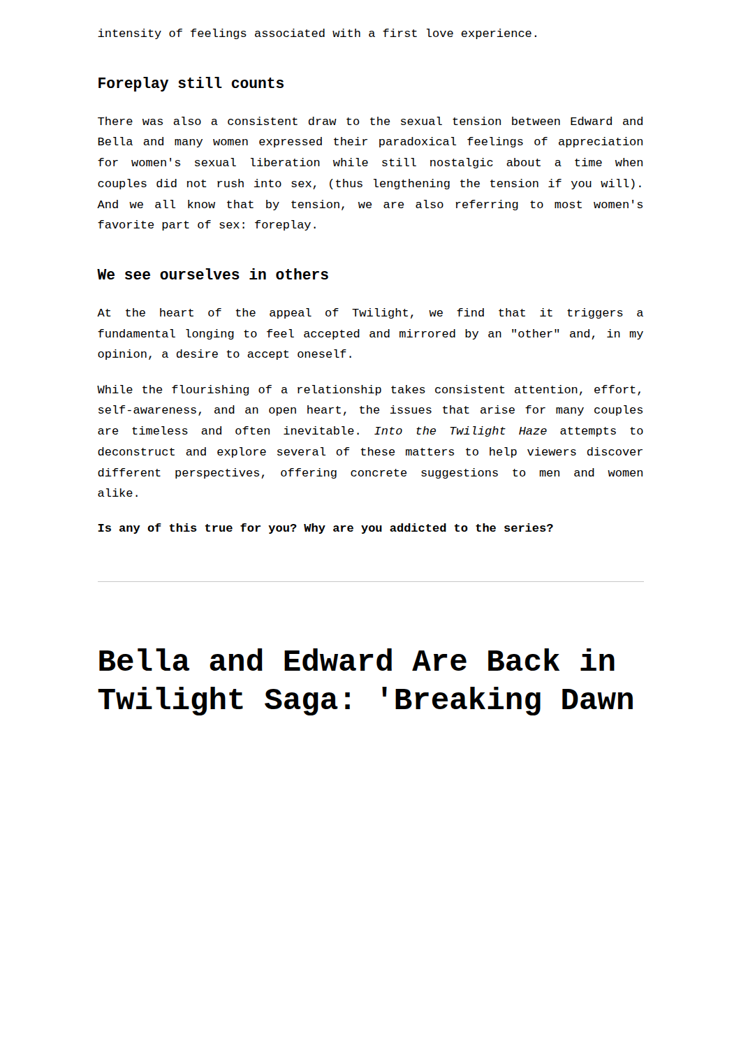intensity of feelings associated with a first love experience.
Foreplay still counts
There was also a consistent draw to the sexual tension between Edward and Bella and many women expressed their paradoxical feelings of appreciation for women's sexual liberation while still nostalgic about a time when couples did not rush into sex, (thus lengthening the tension if you will). And we all know that by tension, we are also referring to most women's favorite part of sex: foreplay.
We see ourselves in others
At the heart of the appeal of Twilight, we find that it triggers a fundamental longing to feel accepted and mirrored by an "other" and, in my opinion, a desire to accept oneself.
While the flourishing of a relationship takes consistent attention, effort, self-awareness, and an open heart, the issues that arise for many couples are timeless and often inevitable. Into the Twilight Haze attempts to deconstruct and explore several of these matters to help viewers discover different perspectives, offering concrete suggestions to men and women alike.
Is any of this true for you? Why are you addicted to the series?
Bella and Edward Are Back in Twilight Saga: 'Breaking Dawn